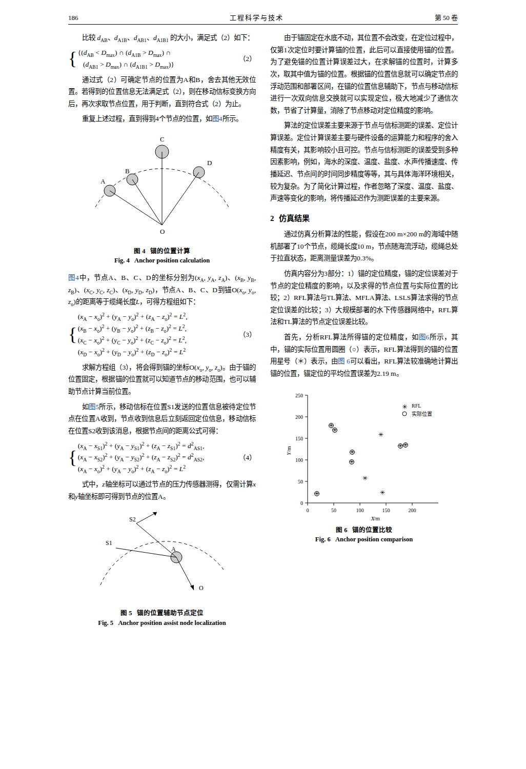186
工程科学与技术
第 50 卷
比较 dAB、dA1B、dAB1、dA1B1 的大小，满足式（2）如下：
{
{(dAB < Dmax) ∩ (dA1B > Dmax) ∩
(dAB1 > Dmax) ∩ (dA1B1 > Dmax)}
（2）
通过式（2）可确定节点的位置为A和B，舍去其他无效位置。若得到的位置信息无法满足式（2），则在移动信标变换方向后，再次求取节点位置，用于判断，直到符合式（2）为止。
重复上述过程，直到得到4个节点的位置，如图4所示。
A B C D O
图 4 锚的位置计算
Fig. 4 Anchor position calculation
图4中，节点A、B、C、D的坐标分别为(xA, yA, zA)、(xB, yB, zB)、(xC, yC, zC)、(xD, yD, zD)，节点A、B、C、D到锚O(xo, yo, zo)的距离等于缆绳长度L，可得方程组如下：
{
(xA − xo)2 + (yA − yo)2 + (zA − zo)2 = L2,
(xB − xo)2 + (yB − yo)2 + (zB − zo)2 = L2,
(xC − xo)2 + (yC − yo)2 + (zC − zo)2 = L2,
(xD − xo)2 + (yD − yo)2 + (zD − zo)2 = L2
（3）
求解方程组（3），将会得到锚的坐标O(xo, yo, zo)。由于锚的位置固定，根据锚的位置就可以知道节点的移动范围，也可以辅助节点计算当前位置。
如图5所示，移动信标在位置S1发送的位置信息被待定位节点在位置A收到，节点收到信息后立刻返回定位信息，移动信标在位置S2收到该消息，根据节点间的距离公式可得：
{
(xA − xS1)2 + (yA − yS1)2 + (zA − zS1)2 = d2AS1,
(xA − xS2)2 + (yA − yS2)2 + (zA − zS2)2 = d2AS2,
(xA − xo)2 + (yA − yo)2 + (zA − zo)2 = L2
（4）
式中，z轴坐标可以通过节点的压力传感器测得，仅需计算x和y轴坐标即可得到节点的位置A。
S2 S1 A O
图 5 锚的位置辅助节点定位
Fig. 5 Anchor position assist node localization
由于锚固定在水底不动，其位置不会改变，在定位过程中，仅第1次定位时要计算锚的位置，此后可以直接使用锚的位置。为了避免锚的位置计算误差过大，在求解锚的位置时，计算多次，取其中值为锚的位置。根据锚的位置信息就可以确定节点的浮动范围和部署区间，在锚的位置信息辅助下，节点与移动信标进行一次双向信息交换就可以实现定位，极大地减少了通信次数，节省了计算量，消除了节点移动对定位精度的影响。
算法的定位误差主要来源于节点与信标测距的误差、定位计算误差。定位计算误差主要与硬件设备的运算能力和程序的舍入精度有关，其影响较小且可控。节点与信标测距的误差受到多种因素影响，例如，海水的深度、温度、盐度、水声传播速度、传播延迟、节点间的时间同步精度等等，其与具体海洋环境相关，较为复杂。为了简化计算过程，作者忽略了深度、温度、盐度、声速等变化的影响，将传播延迟作为测距误差的主要来源。
2仿真结果
通过仿真分析算法的性能，假设在200 m×200 m的海域中随机部署了10个节点，缆绳长度10 m，节点随海流浮动，缆绳总处于拉直状态，距离测量误差为0.3%。
仿真内容分为3部分：1）锚的定位精度，锚的定位误差对于节点的定位精度的影响，以及求得的节点位置与实际位置的比较；2）RFL算法与TL算法、MFLA算法、LSLS算法求得的节点定位误差的比较；3）大规模部署的水下传感器网络中，RFL算法和TL算法的节点定位误差比较。
首先，分析RFL算法所得锚的定位精度，如图6所示，其中，锚的实际位置用圆圈（○）表示，RFL算法得到的锚的位置用星号（＊）表示，由图 6可以看出，RFL算法较准确地计算出锚的位置，锚定位的平均位置误差为2.19 m。
0 50 100 150 200 0 50 100 150 200 250 X /m Y/m RFL 实际位置 ✳ ✳ ✳ ✳ ✳ ✳ ✳ ✳ ✳ ✳ ✳
图 6 锚的位置比较
Fig. 6 Anchor position comparison